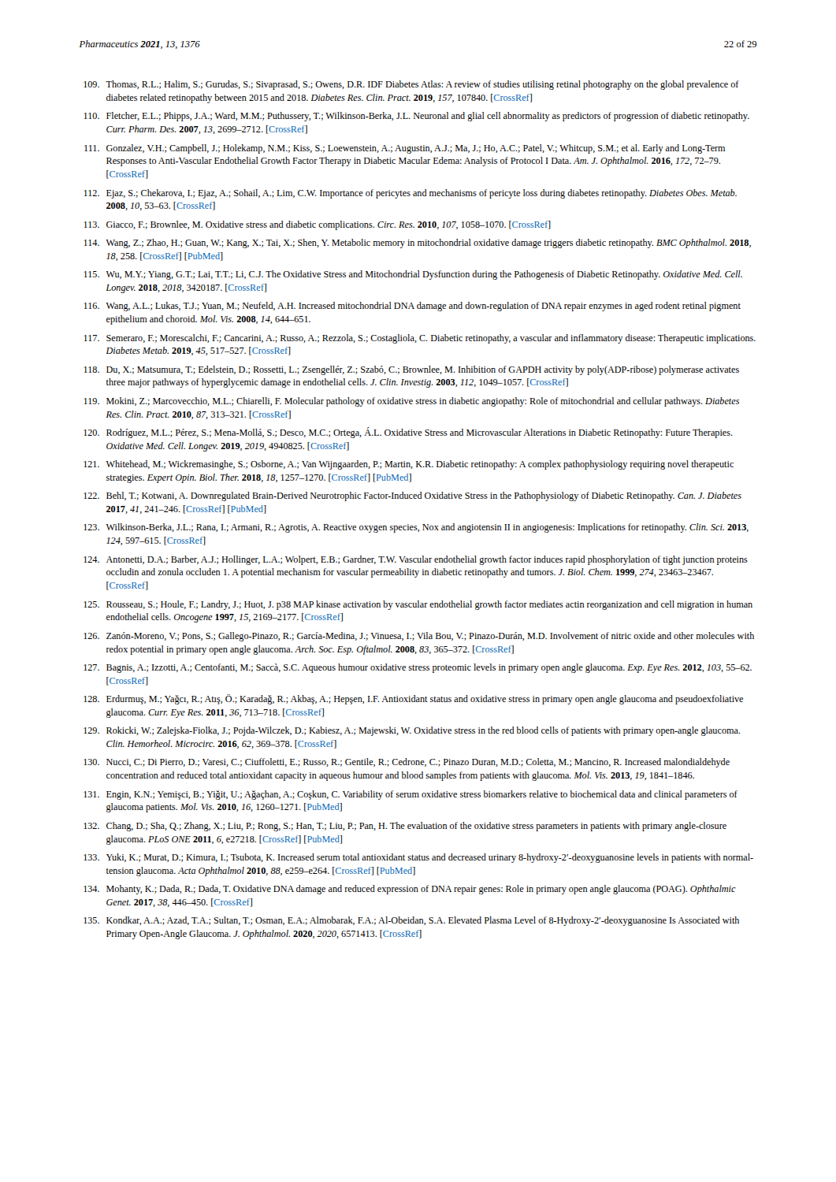Pharmaceutics 2021, 13, 1376
22 of 29
109. Thomas, R.L.; Halim, S.; Gurudas, S.; Sivaprasad, S.; Owens, D.R. IDF Diabetes Atlas: A review of studies utilising retinal photography on the global prevalence of diabetes related retinopathy between 2015 and 2018. Diabetes Res. Clin. Pract. 2019, 157, 107840. [CrossRef]
110. Fletcher, E.L.; Phipps, J.A.; Ward, M.M.; Puthussery, T.; Wilkinson-Berka, J.L. Neuronal and glial cell abnormality as predictors of progression of diabetic retinopathy. Curr. Pharm. Des. 2007, 13, 2699–2712. [CrossRef]
111. Gonzalez, V.H.; Campbell, J.; Holekamp, N.M.; Kiss, S.; Loewenstein, A.; Augustin, A.J.; Ma, J.; Ho, A.C.; Patel, V.; Whitcup, S.M.; et al. Early and Long-Term Responses to Anti-Vascular Endothelial Growth Factor Therapy in Diabetic Macular Edema: Analysis of Protocol I Data. Am. J. Ophthalmol. 2016, 172, 72–79. [CrossRef]
112. Ejaz, S.; Chekarova, I.; Ejaz, A.; Sohail, A.; Lim, C.W. Importance of pericytes and mechanisms of pericyte loss during diabetes retinopathy. Diabetes Obes. Metab. 2008, 10, 53–63. [CrossRef]
113. Giacco, F.; Brownlee, M. Oxidative stress and diabetic complications. Circ. Res. 2010, 107, 1058–1070. [CrossRef]
114. Wang, Z.; Zhao, H.; Guan, W.; Kang, X.; Tai, X.; Shen, Y. Metabolic memory in mitochondrial oxidative damage triggers diabetic retinopathy. BMC Ophthalmol. 2018, 18, 258. [CrossRef] [PubMed]
115. Wu, M.Y.; Yiang, G.T.; Lai, T.T.; Li, C.J. The Oxidative Stress and Mitochondrial Dysfunction during the Pathogenesis of Diabetic Retinopathy. Oxidative Med. Cell. Longev. 2018, 2018, 3420187. [CrossRef]
116. Wang, A.L.; Lukas, T.J.; Yuan, M.; Neufeld, A.H. Increased mitochondrial DNA damage and down-regulation of DNA repair enzymes in aged rodent retinal pigment epithelium and choroid. Mol. Vis. 2008, 14, 644–651.
117. Semeraro, F.; Morescalchi, F.; Cancarini, A.; Russo, A.; Rezzola, S.; Costagliola, C. Diabetic retinopathy, a vascular and inflammatory disease: Therapeutic implications. Diabetes Metab. 2019, 45, 517–527. [CrossRef]
118. Du, X.; Matsumura, T.; Edelstein, D.; Rossetti, L.; Zsengellér, Z.; Szabó, C.; Brownlee, M. Inhibition of GAPDH activity by poly(ADP-ribose) polymerase activates three major pathways of hyperglycemic damage in endothelial cells. J. Clin. Investig. 2003, 112, 1049–1057. [CrossRef]
119. Mokini, Z.; Marcovecchio, M.L.; Chiarelli, F. Molecular pathology of oxidative stress in diabetic angiopathy: Role of mitochondrial and cellular pathways. Diabetes Res. Clin. Pract. 2010, 87, 313–321. [CrossRef]
120. Rodríguez, M.L.; Pérez, S.; Mena-Mollá, S.; Desco, M.C.; Ortega, Á.L. Oxidative Stress and Microvascular Alterations in Diabetic Retinopathy: Future Therapies. Oxidative Med. Cell. Longev. 2019, 2019, 4940825. [CrossRef]
121. Whitehead, M.; Wickremasinghe, S.; Osborne, A.; Van Wijngaarden, P.; Martin, K.R. Diabetic retinopathy: A complex pathophysiology requiring novel therapeutic strategies. Expert Opin. Biol. Ther. 2018, 18, 1257–1270. [CrossRef] [PubMed]
122. Behl, T.; Kotwani, A. Downregulated Brain-Derived Neurotrophic Factor-Induced Oxidative Stress in the Pathophysiology of Diabetic Retinopathy. Can. J. Diabetes 2017, 41, 241–246. [CrossRef] [PubMed]
123. Wilkinson-Berka, J.L.; Rana, I.; Armani, R.; Agrotis, A. Reactive oxygen species, Nox and angiotensin II in angiogenesis: Implications for retinopathy. Clin. Sci. 2013, 124, 597–615. [CrossRef]
124. Antonetti, D.A.; Barber, A.J.; Hollinger, L.A.; Wolpert, E.B.; Gardner, T.W. Vascular endothelial growth factor induces rapid phosphorylation of tight junction proteins occludin and zonula occluden 1. A potential mechanism for vascular permeability in diabetic retinopathy and tumors. J. Biol. Chem. 1999, 274, 23463–23467. [CrossRef]
125. Rousseau, S.; Houle, F.; Landry, J.; Huot, J. p38 MAP kinase activation by vascular endothelial growth factor mediates actin reorganization and cell migration in human endothelial cells. Oncogene 1997, 15, 2169–2177. [CrossRef]
126. Zanón-Moreno, V.; Pons, S.; Gallego-Pinazo, R.; García-Medina, J.; Vinuesa, I.; Vila Bou, V.; Pinazo-Durán, M.D. Involvement of nitric oxide and other molecules with redox potential in primary open angle glaucoma. Arch. Soc. Esp. Oftalmol. 2008, 83, 365–372. [CrossRef]
127. Bagnis, A.; Izzotti, A.; Centofanti, M.; Saccà, S.C. Aqueous humour oxidative stress proteomic levels in primary open angle glaucoma. Exp. Eye Res. 2012, 103, 55–62. [CrossRef]
128. Erdurmuş, M.; Yağcı, R.; Atış, Ö.; Karadağ, R.; Akbaş, A.; Hepşen, I.F. Antioxidant status and oxidative stress in primary open angle glaucoma and pseudoexfoliative glaucoma. Curr. Eye Res. 2011, 36, 713–718. [CrossRef]
129. Rokicki, W.; Zalejska-Fiolka, J.; Pojda-Wilczek, D.; Kabiesz, A.; Majewski, W. Oxidative stress in the red blood cells of patients with primary open-angle glaucoma. Clin. Hemorheol. Microcirc. 2016, 62, 369–378. [CrossRef]
130. Nucci, C.; Di Pierro, D.; Varesi, C.; Ciuffoletti, E.; Russo, R.; Gentile, R.; Cedrone, C.; Pinazo Duran, M.D.; Coletta, M.; Mancino, R. Increased malondialdehyde concentration and reduced total antioxidant capacity in aqueous humour and blood samples from patients with glaucoma. Mol. Vis. 2013, 19, 1841–1846.
131. Engin, K.N.; Yemişci, B.; Yiğit, U.; Ağaçhan, A.; Coşkun, C. Variability of serum oxidative stress biomarkers relative to biochemical data and clinical parameters of glaucoma patients. Mol. Vis. 2010, 16, 1260–1271. [PubMed]
132. Chang, D.; Sha, Q.; Zhang, X.; Liu, P.; Rong, S.; Han, T.; Liu, P.; Pan, H. The evaluation of the oxidative stress parameters in patients with primary angle-closure glaucoma. PLoS ONE 2011, 6, e27218. [CrossRef] [PubMed]
133. Yuki, K.; Murat, D.; Kimura, I.; Tsubota, K. Increased serum total antioxidant status and decreased urinary 8-hydroxy-2′-deoxyguanosine levels in patients with normal-tension glaucoma. Acta Ophthalmol 2010, 88, e259–e264. [CrossRef] [PubMed]
134. Mohanty, K.; Dada, R.; Dada, T. Oxidative DNA damage and reduced expression of DNA repair genes: Role in primary open angle glaucoma (POAG). Ophthalmic Genet. 2017, 38, 446–450. [CrossRef]
135. Kondkar, A.A.; Azad, T.A.; Sultan, T.; Osman, E.A.; Almobarak, F.A.; Al-Obeidan, S.A. Elevated Plasma Level of 8-Hydroxy-2′-deoxyguanosine Is Associated with Primary Open-Angle Glaucoma. J. Ophthalmol. 2020, 2020, 6571413. [CrossRef]